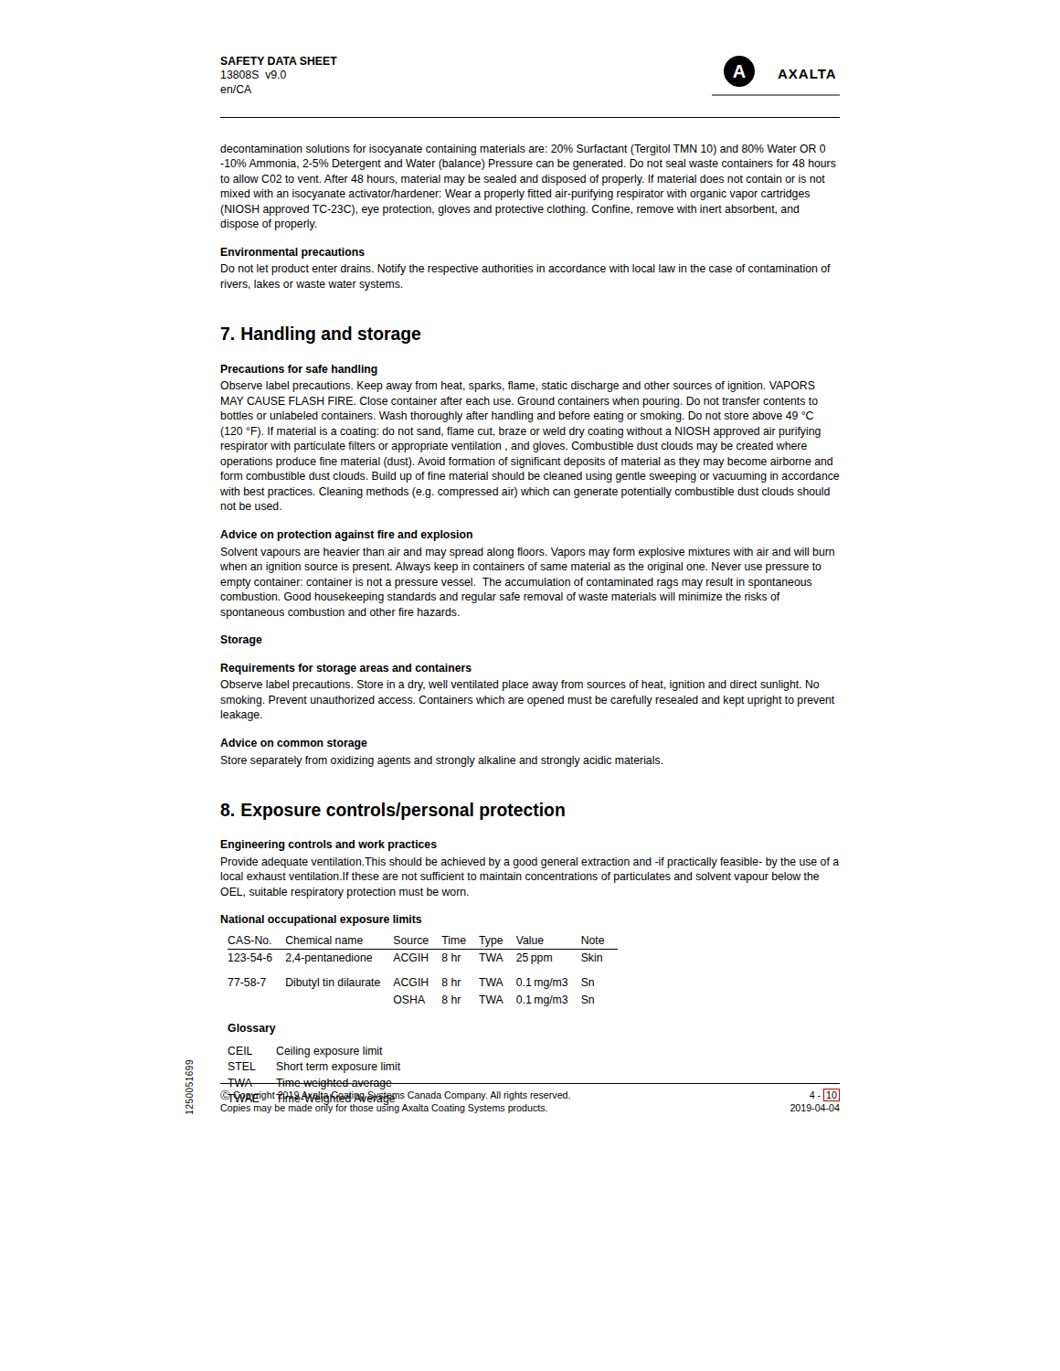SAFETY DATA SHEET
13808S v9.0
en/CA
A AXALTA
decontamination solutions for isocyanate containing materials are: 20% Surfactant (Tergitol TMN 10) and 80% Water OR 0 -10% Ammonia, 2-5% Detergent and Water (balance) Pressure can be generated. Do not seal waste containers for 48 hours to allow C02 to vent. After 48 hours, material may be sealed and disposed of properly. If material does not contain or is not mixed with an isocyanate activator/hardener: Wear a properly fitted air-purifying respirator with organic vapor cartridges (NIOSH approved TC-23C), eye protection, gloves and protective clothing. Confine, remove with inert absorbent, and dispose of properly.
Environmental precautions
Do not let product enter drains. Notify the respective authorities in accordance with local law in the case of contamination of rivers, lakes or waste water systems.
7. Handling and storage
Precautions for safe handling
Observe label precautions. Keep away from heat, sparks, flame, static discharge and other sources of ignition. VAPORS MAY CAUSE FLASH FIRE. Close container after each use. Ground containers when pouring. Do not transfer contents to bottles or unlabeled containers. Wash thoroughly after handling and before eating or smoking. Do not store above 49 °C (120 °F). If material is a coating: do not sand, flame cut, braze or weld dry coating without a NIOSH approved air purifying respirator with particulate filters or appropriate ventilation , and gloves. Combustible dust clouds may be created where operations produce fine material (dust). Avoid formation of significant deposits of material as they may become airborne and form combustible dust clouds. Build up of fine material should be cleaned using gentle sweeping or vacuuming in accordance with best practices. Cleaning methods (e.g. compressed air) which can generate potentially combustible dust clouds should not be used.
Advice on protection against fire and explosion
Solvent vapours are heavier than air and may spread along floors. Vapors may form explosive mixtures with air and will burn when an ignition source is present. Always keep in containers of same material as the original one. Never use pressure to empty container: container is not a pressure vessel. The accumulation of contaminated rags may result in spontaneous combustion. Good housekeeping standards and regular safe removal of waste materials will minimize the risks of spontaneous combustion and other fire hazards.
Storage
Requirements for storage areas and containers
Observe label precautions. Store in a dry, well ventilated place away from sources of heat, ignition and direct sunlight. No smoking. Prevent unauthorized access. Containers which are opened must be carefully resealed and kept upright to prevent leakage.
Advice on common storage
Store separately from oxidizing agents and strongly alkaline and strongly acidic materials.
8. Exposure controls/personal protection
Engineering controls and work practices
Provide adequate ventilation.This should be achieved by a good general extraction and -if practically feasible- by the use of a local exhaust ventilation.If these are not sufficient to maintain concentrations of particulates and solvent vapour below the OEL, suitable respiratory protection must be worn.
National occupational exposure limits
| CAS-No. | Chemical name | Source | Time | Type | Value | Note |
| --- | --- | --- | --- | --- | --- | --- |
| 123-54-6 | 2,4-pentanedione | ACGIH | 8 hr | TWA | 25 ppm | Skin |
| 77-58-7 | Dibutyl tin dilaurate | ACGIH | 8 hr | TWA | 0.1 mg/m3 | Sn |
| | | OSHA | 8 hr | TWA | 0.1 mg/m3 | Sn |
Glossary
| CEIL | Ceiling exposure limit |
| STEL | Short term exposure limit |
| TWA | Time weighted average |
| TWAE | Time-Weighted Average |
Ⓒ Copyright 2019 Axalta Coating Systems Canada Company. All rights reserved.
Copies may be made only for those using Axalta Coating Systems products.
4 - 10
2019-04-04
1250051699